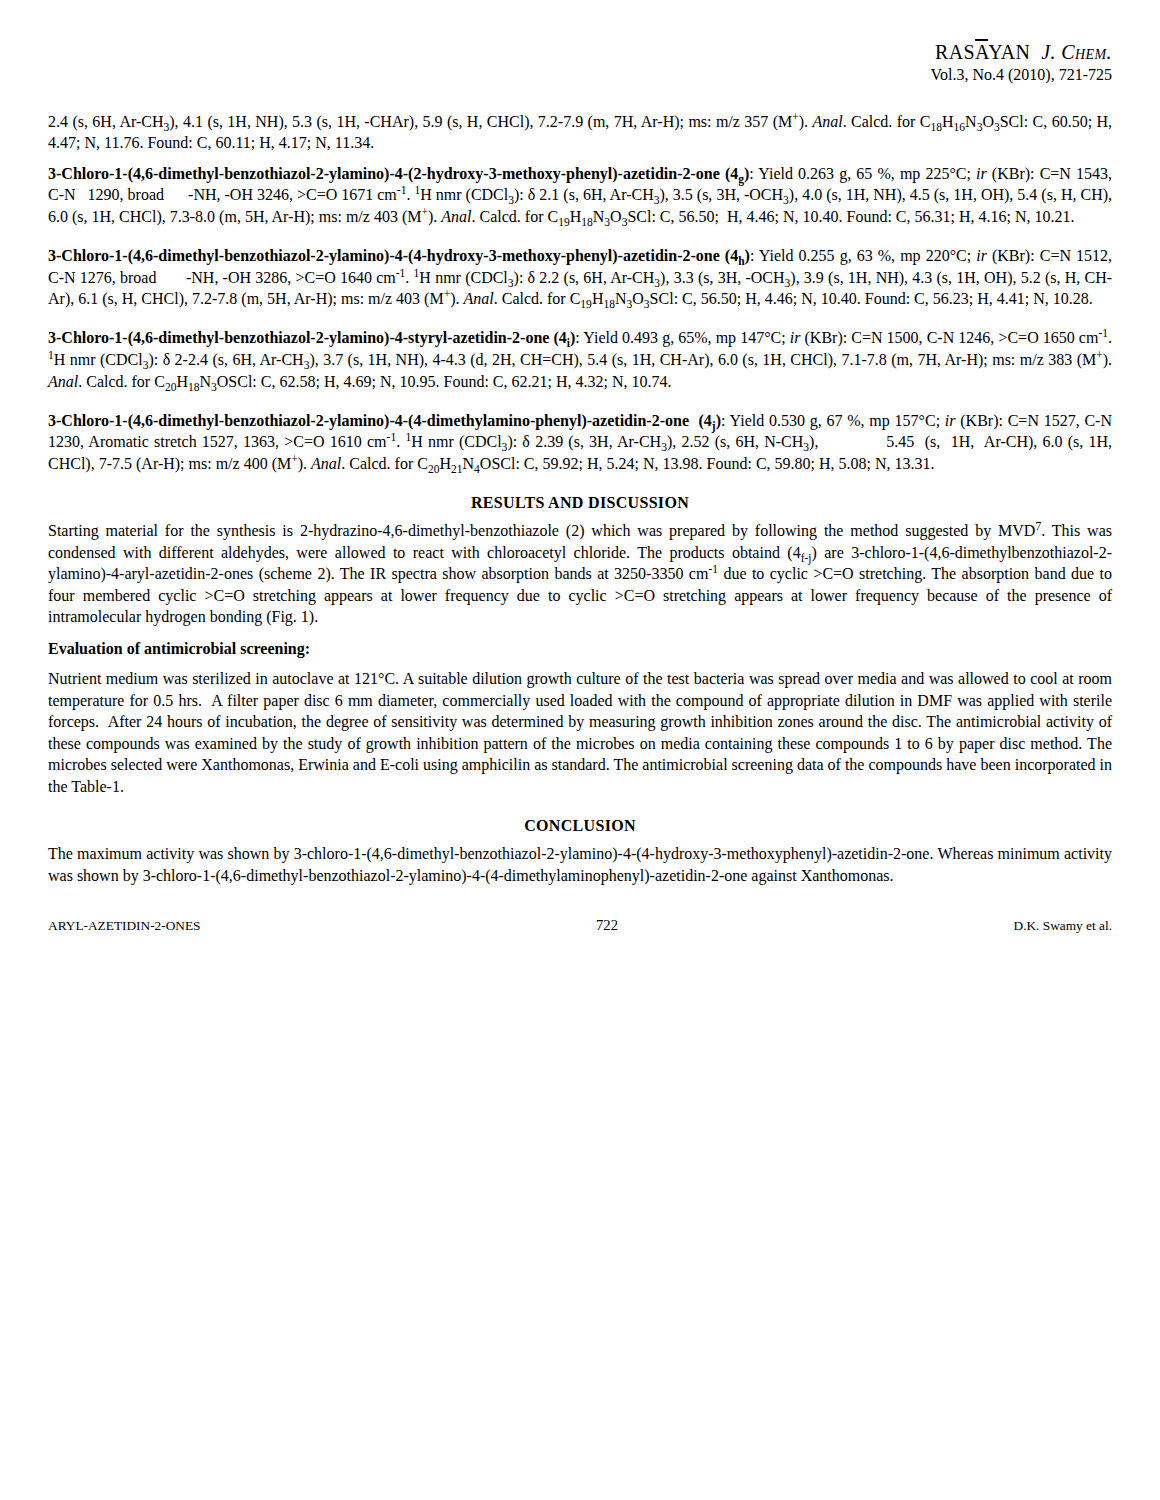RASAYAN J. Chem.
Vol.3, No.4 (2010), 721-725
2.4 (s, 6H, Ar-CH3), 4.1 (s, 1H, NH), 5.3 (s, 1H, -CHAr), 5.9 (s, H, CHCl), 7.2-7.9 (m, 7H, Ar-H); ms: m/z 357 (M+). Anal. Calcd. for C18H16N3O3SCl: C, 60.50; H, 4.47; N, 11.76. Found: C, 60.11; H, 4.17; N, 11.34.
3-Chloro-1-(4,6-dimethyl-benzothiazol-2-ylamino)-4-(2-hydroxy-3-methoxy-phenyl)-azetidin-2-one (4g): Yield 0.263 g, 65 %, mp 225°C; ir (KBr): C=N 1543, C-N 1290, broad -NH, -OH 3246, >C=O 1671 cm-1. 1H nmr (CDCl3): δ 2.1 (s, 6H, Ar-CH3), 3.5 (s, 3H, -OCH3), 4.0 (s, 1H, NH), 4.5 (s, 1H, OH), 5.4 (s, H, CH), 6.0 (s, 1H, CHCl), 7.3-8.0 (m, 5H, Ar-H); ms: m/z 403 (M+). Anal. Calcd. for C19H18N3O3SCl: C, 56.50; H, 4.46; N, 10.40. Found: C, 56.31; H, 4.16; N, 10.21.
3-Chloro-1-(4,6-dimethyl-benzothiazol-2-ylamino)-4-(4-hydroxy-3-methoxy-phenyl)-azetidin-2-one (4h): Yield 0.255 g, 63 %, mp 220°C; ir (KBr): C=N 1512, C-N 1276, broad -NH, -OH 3286, >C=O 1640 cm-1. 1H nmr (CDCl3): δ 2.2 (s, 6H, Ar-CH3), 3.3 (s, 3H, -OCH3), 3.9 (s, 1H, NH), 4.3 (s, 1H, OH), 5.2 (s, H, CH-Ar), 6.1 (s, H, CHCl), 7.2-7.8 (m, 5H, Ar-H); ms: m/z 403 (M+). Anal. Calcd. for C19H18N3O3SCl: C, 56.50; H, 4.46; N, 10.40. Found: C, 56.23; H, 4.41; N, 10.28.
3-Chloro-1-(4,6-dimethyl-benzothiazol-2-ylamino)-4-styryl-azetidin-2-one (4i): Yield 0.493 g, 65%, mp 147°C; ir (KBr): C=N 1500, C-N 1246, >C=O 1650 cm-1. 1H nmr (CDCl3): δ 2-2.4 (s, 6H, Ar-CH3), 3.7 (s, 1H, NH), 4-4.3 (d, 2H, CH=CH), 5.4 (s, 1H, CH-Ar), 6.0 (s, 1H, CHCl), 7.1-7.8 (m, 7H, Ar-H); ms: m/z 383 (M+). Anal. Calcd. for C20H18N3OSCl: C, 62.58; H, 4.69; N, 10.95. Found: C, 62.21; H, 4.32; N, 10.74.
3-Chloro-1-(4,6-dimethyl-benzothiazol-2-ylamino)-4-(4-dimethylamino-phenyl)-azetidin-2-one (4j): Yield 0.530 g, 67 %, mp 157°C; ir (KBr): C=N 1527, C-N 1230, Aromatic stretch 1527, 1363, >C=O 1610 cm-1. 1H nmr (CDCl3): δ 2.39 (s, 3H, Ar-CH3), 2.52 (s, 6H, N-CH3), 5.45 (s, 1H, Ar-CH), 6.0 (s, 1H, CHCl), 7-7.5 (Ar-H); ms: m/z 400 (M+). Anal. Calcd. for C20H21N4OSCl: C, 59.92; H, 5.24; N, 13.98. Found: C, 59.80; H, 5.08; N, 13.31.
RESULTS AND DISCUSSION
Starting material for the synthesis is 2-hydrazino-4,6-dimethyl-benzothiazole (2) which was prepared by following the method suggested by MVD7. This was condensed with different aldehydes, were allowed to react with chloroacetyl chloride. The products obtaind (4f-j) are 3-chloro-1-(4,6-dimethylbenzothiazol-2-ylamino)-4-aryl-azetidin-2-ones (scheme 2). The IR spectra show absorption bands at 3250-3350 cm-1 due to cyclic >C=O stretching. The absorption band due to four membered cyclic >C=O stretching appears at lower frequency due to cyclic >C=O stretching appears at lower frequency because of the presence of intramolecular hydrogen bonding (Fig. 1).
Evaluation of antimicrobial screening:
Nutrient medium was sterilized in autoclave at 121°C. A suitable dilution growth culture of the test bacteria was spread over media and was allowed to cool at room temperature for 0.5 hrs. A filter paper disc 6 mm diameter, commercially used loaded with the compound of appropriate dilution in DMF was applied with sterile forceps. After 24 hours of incubation, the degree of sensitivity was determined by measuring growth inhibition zones around the disc. The antimicrobial activity of these compounds was examined by the study of growth inhibition pattern of the microbes on media containing these compounds 1 to 6 by paper disc method. The microbes selected were Xanthomonas, Erwinia and E-coli using amphicilin as standard. The antimicrobial screening data of the compounds have been incorporated in the Table-1.
CONCLUSION
The maximum activity was shown by 3-chloro-1-(4,6-dimethyl-benzothiazol-2-ylamino)-4-(4-hydroxy-3-methoxyphenyl)-azetidin-2-one. Whereas minimum activity was shown by 3-chloro-1-(4,6-dimethyl-benzothiazol-2-ylamino)-4-(4-dimethylaminophenyl)-azetidin-2-one against Xanthomonas.
ARYL-AZETIDIN-2-ONES
722
D.K. Swamy et al.